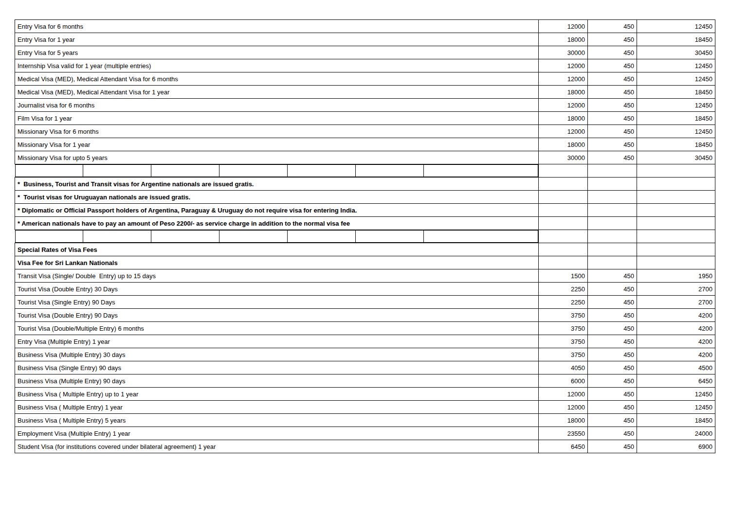| Entry Visa for 6 months | 12000 | 450 | 12450 |
| Entry Visa for 1 year | 18000 | 450 | 18450 |
| Entry Visa for 5 years | 30000 | 450 | 30450 |
| Internship Visa valid for 1 year (multiple entries) | 12000 | 450 | 12450 |
| Medical Visa (MED), Medical Attendant Visa for 6 months | 12000 | 450 | 12450 |
| Medical Visa (MED), Medical Attendant Visa for 1 year | 18000 | 450 | 18450 |
| Journalist visa for 6 months | 12000 | 450 | 12450 |
| Film Visa for 1 year | 18000 | 450 | 18450 |
| Missionary Visa for 6 months | 12000 | 450 | 12450 |
| Missionary Visa for 1 year | 18000 | 450 | 18450 |
| Missionary Visa for upto 5 years | 30000 | 450 | 30450 |
| * Business, Tourist and Transit visas for Argentine nationals are issued gratis. | | | |
| * Tourist visas for Uruguayan nationals are issued gratis. | | | |
| * Diplomatic or Official Passport holders of Argentina, Paraguay & Uruguay do not require visa for entering India. | | | |
| * American nationals have to pay an amount of Peso 2200/- as service charge in addition to the normal visa fee | | | |
| Special Rates of Visa Fees | | | |
| Visa Fee for Sri Lankan Nationals | | | |
| Transit Visa (Single/ Double Entry) up to 15 days | 1500 | 450 | 1950 |
| Tourist Visa (Double Entry) 30 Days | 2250 | 450 | 2700 |
| Tourist Visa (Single Entry) 90 Days | 2250 | 450 | 2700 |
| Tourist Visa (Double Entry) 90 Days | 3750 | 450 | 4200 |
| Tourist Visa (Double/Multiple Entry) 6 months | 3750 | 450 | 4200 |
| Entry Visa (Multiple Entry) 1 year | 3750 | 450 | 4200 |
| Business Visa (Multiple Entry) 30 days | 3750 | 450 | 4200 |
| Business Visa (Single Entry) 90 days | 4050 | 450 | 4500 |
| Business Visa (Multiple Entry) 90 days | 6000 | 450 | 6450 |
| Business Visa ( Multiple Entry) up to 1 year | 12000 | 450 | 12450 |
| Business Visa ( Multiple Entry) 1 year | 12000 | 450 | 12450 |
| Business Visa ( Multiple Entry) 5 years | 18000 | 450 | 18450 |
| Employment Visa (Multiple Entry) 1 year | 23550 | 450 | 24000 |
| Student Visa (for institutions covered under bilateral agreement) 1 year | 6450 | 450 | 6900 |